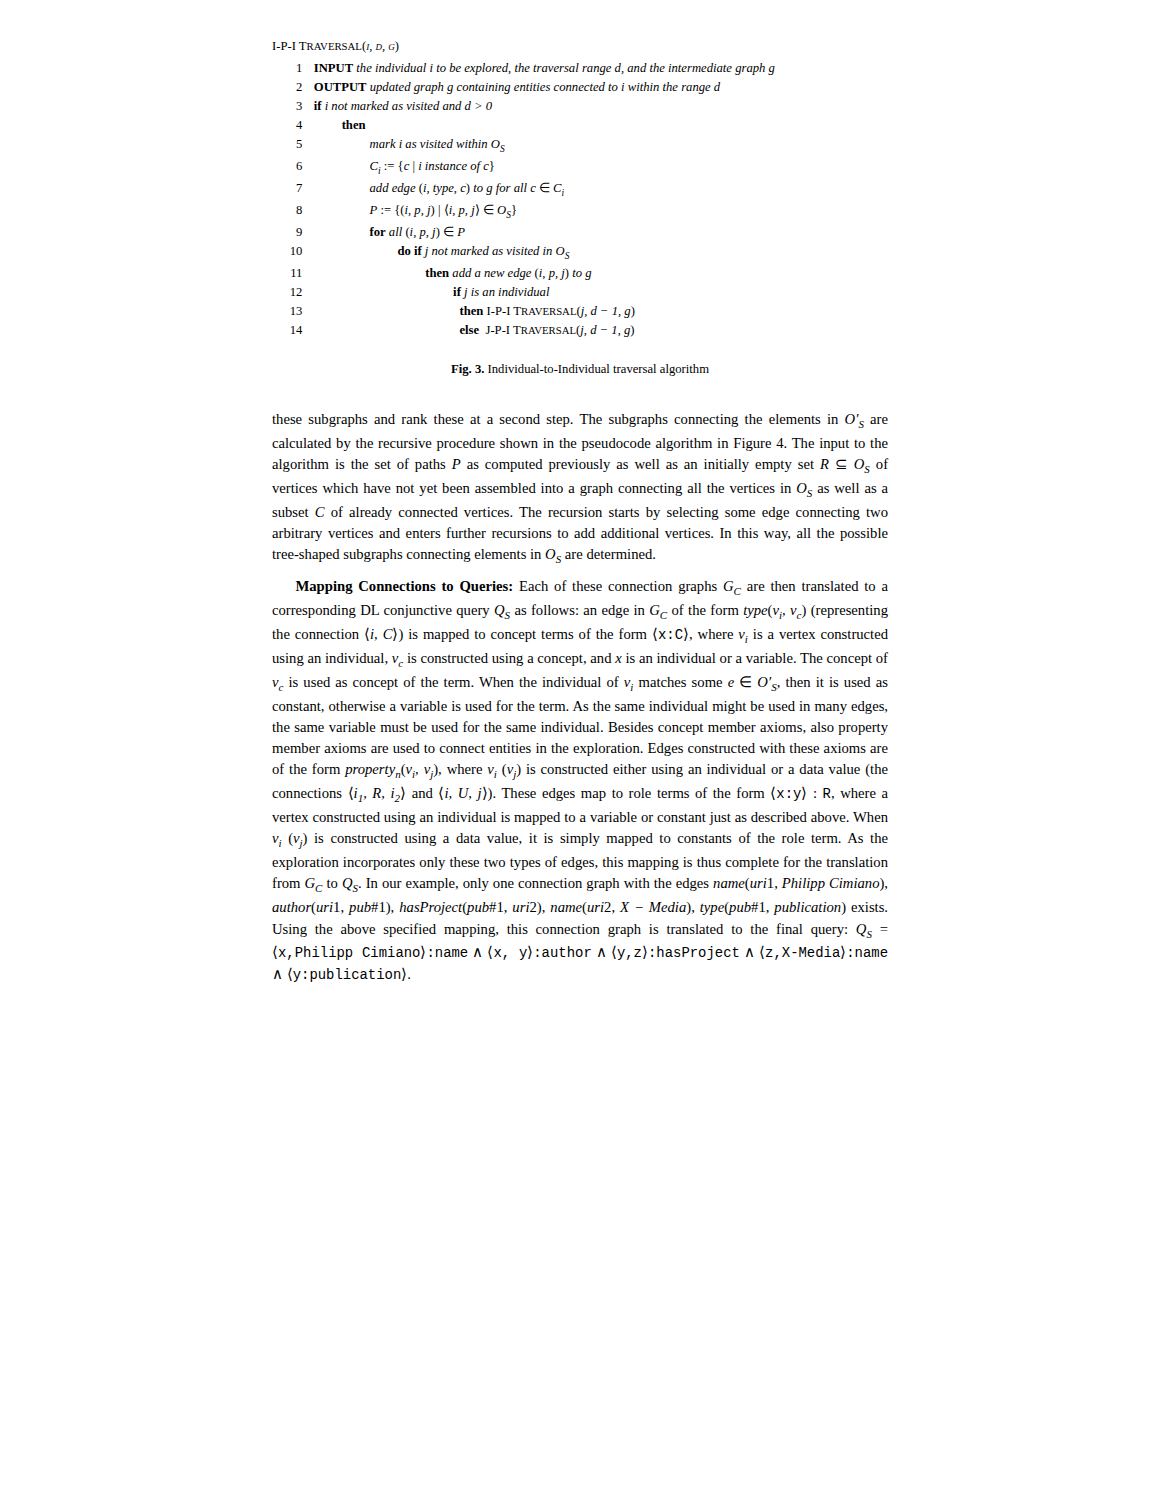I-P-I TRAVERSAL(i, d, g)
| 1 | INPUT the individual i to be explored, the traversal range d, and the intermediate graph g |
| 2 | OUTPUT updated graph g containing entities connected to i within the range d |
| 3 | if i not marked as visited and d > 0 |
| 4 | then |
| 5 | mark i as visited within O S |
| 6 | C i := { c / i instance of c } |
| 7 | add edge ( i, type, c ) to g for all c ∈ C i |
| 8 | P := {( i, p, j ) / ⟨ i, p, j ⟩ ∈ O S } |
| 9 | for all ( i, p, j ) ∈ P |
| 10 | do if j not marked as visited in O S |
| 11 | then add a new edge ( i, p, j ) to g |
| 12 | if j is an individual |
| 13 | then I-P-I T RAVERSAL ( j, d − 1, g ) |
| 14 | else J-P-I T RAVERSAL ( j, d − 1, g ) |
Fig. 3. Individual-to-Individual traversal algorithm
these subgraphs and rank these at a second step. The subgraphs connecting the elements in O′S are calculated by the recursive procedure shown in the pseudocode algorithm in Figure 4. The input to the algorithm is the set of paths P as computed previously as well as an initially empty set R ⊆ OS of vertices which have not yet been assembled into a graph connecting all the vertices in OS as well as a subset C of already connected vertices. The recursion starts by selecting some edge connecting two arbitrary vertices and enters further recursions to add additional vertices. In this way, all the possible tree-shaped subgraphs connecting elements in OS are determined.
Mapping Connections to Queries: Each of these connection graphs GC are then translated to a corresponding DL conjunctive query QS as follows: an edge in GC of the form type(vi, vc) (representing the connection ⟨i, C⟩) is mapped to concept terms of the form ⟨x:C⟩, where vi is a vertex constructed using an individual, vc is constructed using a concept, and x is an individual or a variable. The concept of vc is used as concept of the term. When the individual of vi matches some e ∈ O′S, then it is used as constant, otherwise a variable is used for the term. As the same individual might be used in many edges, the same variable must be used for the same individual. Besides concept member axioms, also property member axioms are used to connect entities in the exploration. Edges constructed with these axioms are of the form propertyn(vi, vj), where vi (vj) is constructed either using an individual or a data value (the connections ⟨i1, R, i2⟩ and ⟨i, U, j⟩). These edges map to role terms of the form ⟨x:y⟩ : R, where a vertex constructed using an individual is mapped to a variable or constant just as described above. When vi (vj) is constructed using a data value, it is simply mapped to constants of the role term. As the exploration incorporates only these two types of edges, this mapping is thus complete for the translation from GC to QS. In our example, only one connection graph with the edges name(uri1, Philipp Cimiano), author(uri1, pub#1), hasProject(pub#1, uri2), name(uri2, X − Media), type(pub#1, publication) exists. Using the above specified mapping, this connection graph is translated to the final query: QS = ⟨x,Philipp Cimiano⟩:name ∧ ⟨x, y⟩:author ∧ ⟨y,z⟩:hasProject ∧ ⟨z,X-Media⟩:name ∧ ⟨y:publication⟩.